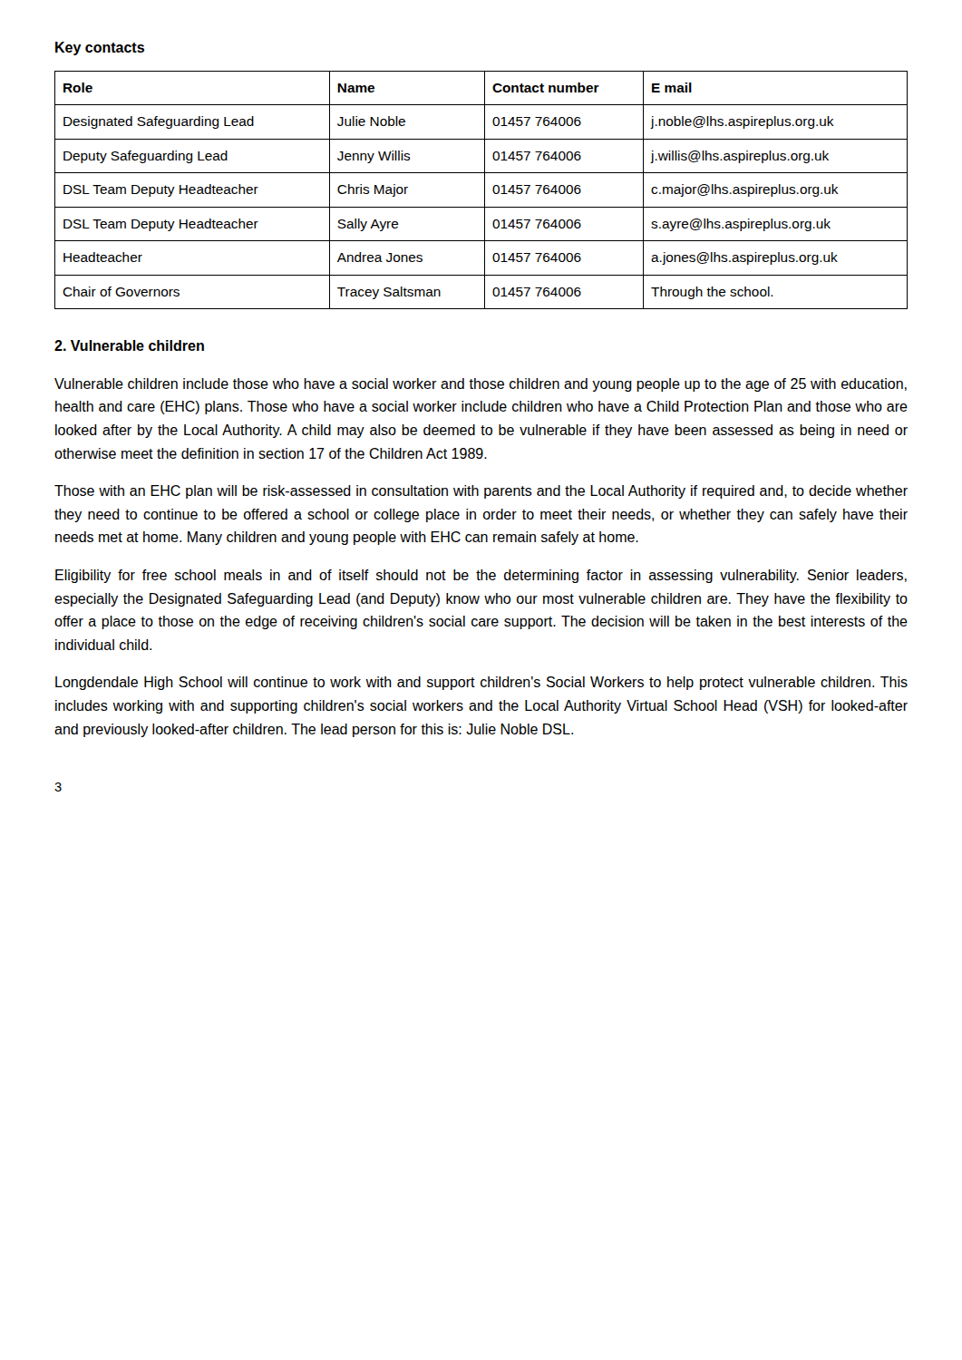Key contacts
| Role | Name | Contact number | E mail |
| --- | --- | --- | --- |
| Designated Safeguarding Lead | Julie Noble | 01457 764006 | j.noble@lhs.aspireplus.org.uk |
| Deputy Safeguarding Lead | Jenny Willis | 01457 764006 | j.willis@lhs.aspireplus.org.uk |
| DSL Team Deputy Headteacher | Chris Major | 01457 764006 | c.major@lhs.aspireplus.org.uk |
| DSL Team Deputy Headteacher | Sally Ayre | 01457 764006 | s.ayre@lhs.aspireplus.org.uk |
| Headteacher | Andrea Jones | 01457 764006 | a.jones@lhs.aspireplus.org.uk |
| Chair of Governors | Tracey Saltsman | 01457 764006 | Through the school. |
2. Vulnerable children
Vulnerable children include those who have a social worker and those children and young people up to the age of 25 with education, health and care (EHC) plans. Those who have a social worker include children who have a Child Protection Plan and those who are looked after by the Local Authority. A child may also be deemed to be vulnerable if they have been assessed as being in need or otherwise meet the definition in section 17 of the Children Act 1989.
Those with an EHC plan will be risk-assessed in consultation with parents and the Local Authority if required and, to decide whether they need to continue to be offered a school or college place in order to meet their needs, or whether they can safely have their needs met at home. Many children and young people with EHC can remain safely at home.
Eligibility for free school meals in and of itself should not be the determining factor in assessing vulnerability. Senior leaders, especially the Designated Safeguarding Lead (and Deputy) know who our most vulnerable children are. They have the flexibility to offer a place to those on the edge of receiving children's social care support. The decision will be taken in the best interests of the individual child.
Longdendale High School will continue to work with and support children's Social Workers to help protect vulnerable children. This includes working with and supporting children's social workers and the Local Authority Virtual School Head (VSH) for looked-after and previously looked-after children. The lead person for this is: Julie Noble DSL.
3